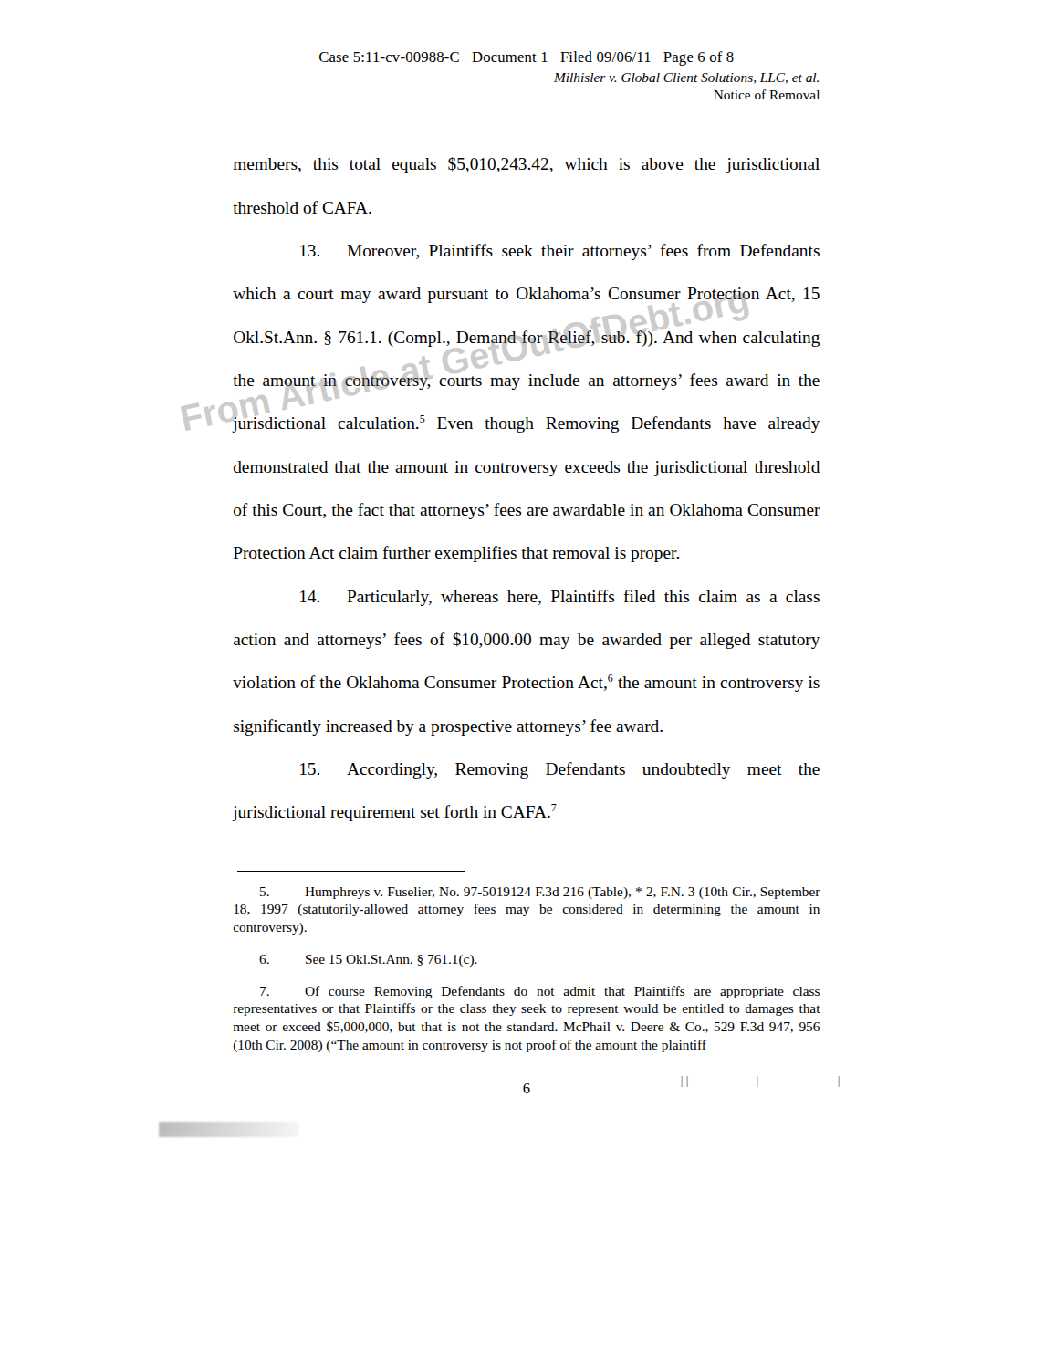Case 5:11-cv-00988-C Document 1 Filed 09/06/11 Page 6 of 8
Milhisler v. Global Client Solutions, LLC, et al.
Notice of Removal
From Article at GetOutOfDebt.org
members, this total equals $5,010,243.42, which is above the jurisdictional threshold of CAFA.
13. Moreover, Plaintiffs seek their attorneys’ fees from Defendants which a court may award pursuant to Oklahoma’s Consumer Protection Act, 15 Okl.St.Ann. § 761.1. (Compl., Demand for Relief, sub. f)). And when calculating the amount in controversy, courts may include an attorneys’ fees award in the jurisdictional calculation.5 Even though Removing Defendants have already demonstrated that the amount in controversy exceeds the jurisdictional threshold of this Court, the fact that attorneys’ fees are awardable in an Oklahoma Consumer Protection Act claim further exemplifies that removal is proper.
14. Particularly, whereas here, Plaintiffs filed this claim as a class action and attorneys’ fees of $10,000.00 may be awarded per alleged statutory violation of the Oklahoma Consumer Protection Act,6 the amount in controversy is significantly increased by a prospective attorneys’ fee award.
15. Accordingly, Removing Defendants undoubtedly meet the jurisdictional requirement set forth in CAFA.7
5. Humphreys v. Fuselier, No. 97-5019124 F.3d 216 (Table), * 2, F.N. 3 (10th Cir., September 18, 1997 (statutorily-allowed attorney fees may be considered in determining the amount in controversy).
6. See 15 Okl.St.Ann. § 761.1(c).
7. Of course Removing Defendants do not admit that Plaintiffs are appropriate class representatives or that Plaintiffs or the class they seek to represent would be entitled to damages that meet or exceed $5,000,000, but that is not the standard. McPhail v. Deere & Co., 529 F.3d 947, 956 (10th Cir. 2008) (“The amount in controversy is not proof of the amount the plaintiff
6
|
|
| |